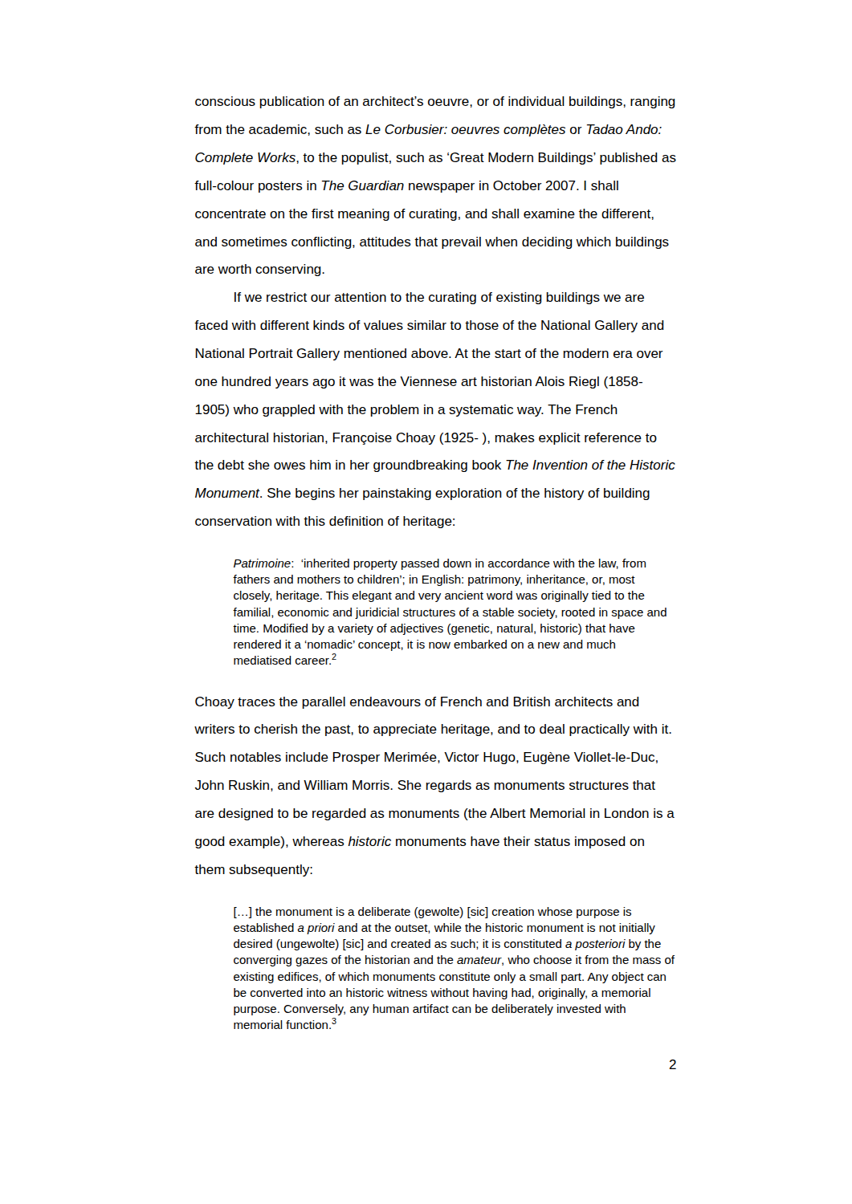conscious publication of an architect’s oeuvre, or of individual buildings, ranging from the academic, such as Le Corbusier: oeuvres complètes or Tadao Ando: Complete Works, to the populist, such as ‘Great Modern Buildings’ published as full-colour posters in The Guardian newspaper in October 2007. I shall concentrate on the first meaning of curating, and shall examine the different, and sometimes conflicting, attitudes that prevail when deciding which buildings are worth conserving.
If we restrict our attention to the curating of existing buildings we are faced with different kinds of values similar to those of the National Gallery and National Portrait Gallery mentioned above. At the start of the modern era over one hundred years ago it was the Viennese art historian Alois Riegl (1858-1905) who grappled with the problem in a systematic way. The French architectural historian, Françoise Choay (1925- ), makes explicit reference to the debt she owes him in her groundbreaking book The Invention of the Historic Monument. She begins her painstaking exploration of the history of building conservation with this definition of heritage:
Patrimoine: ‘inherited property passed down in accordance with the law, from fathers and mothers to children’; in English: patrimony, inheritance, or, most closely, heritage. This elegant and very ancient word was originally tied to the familial, economic and juridicial structures of a stable society, rooted in space and time. Modified by a variety of adjectives (genetic, natural, historic) that have rendered it a ‘nomadic’ concept, it is now embarked on a new and much mediatised career.2
Choay traces the parallel endeavours of French and British architects and writers to cherish the past, to appreciate heritage, and to deal practically with it. Such notables include Prosper Merimée, Victor Hugo, Eugène Viollet-le-Duc, John Ruskin, and William Morris. She regards as monuments structures that are designed to be regarded as monuments (the Albert Memorial in London is a good example), whereas historic monuments have their status imposed on them subsequently:
[…] the monument is a deliberate (gewolte) [sic] creation whose purpose is established a priori and at the outset, while the historic monument is not initially desired (ungewolte) [sic] and created as such; it is constituted a posteriori by the converging gazes of the historian and the amateur, who choose it from the mass of existing edifices, of which monuments constitute only a small part. Any object can be converted into an historic witness without having had, originally, a memorial purpose. Conversely, any human artifact can be deliberately invested with memorial function.3
2